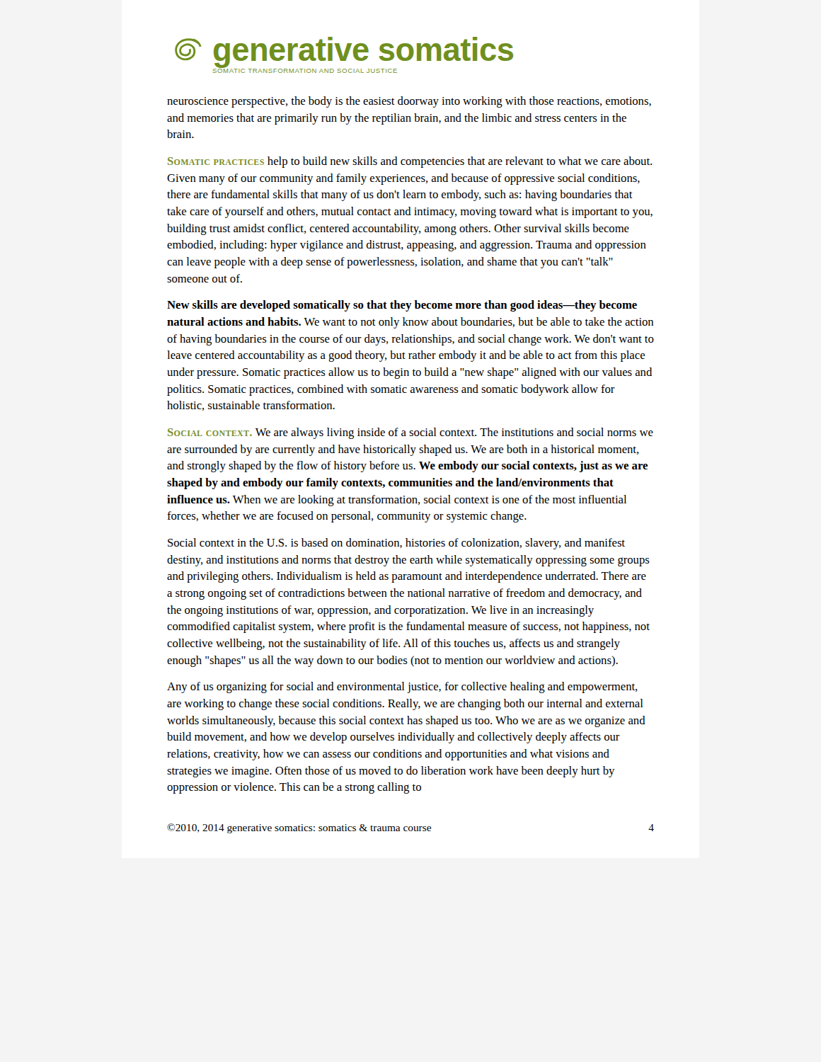generative somatics SOMATIC TRANSFORMATION AND SOCIAL JUSTICE
neuroscience perspective, the body is the easiest doorway into working with those reactions, emotions, and memories that are primarily run by the reptilian brain, and the limbic and stress centers in the brain.
Somatic practices help to build new skills and competencies that are relevant to what we care about. Given many of our community and family experiences, and because of oppressive social conditions, there are fundamental skills that many of us don't learn to embody, such as: having boundaries that take care of yourself and others, mutual contact and intimacy, moving toward what is important to you, building trust amidst conflict, centered accountability, among others. Other survival skills become embodied, including: hyper vigilance and distrust, appeasing, and aggression. Trauma and oppression can leave people with a deep sense of powerlessness, isolation, and shame that you can't "talk" someone out of.
New skills are developed somatically so that they become more than good ideas—they become natural actions and habits. We want to not only know about boundaries, but be able to take the action of having boundaries in the course of our days, relationships, and social change work. We don't want to leave centered accountability as a good theory, but rather embody it and be able to act from this place under pressure. Somatic practices allow us to begin to build a "new shape" aligned with our values and politics. Somatic practices, combined with somatic awareness and somatic bodywork allow for holistic, sustainable transformation.
Social context. We are always living inside of a social context. The institutions and social norms we are surrounded by are currently and have historically shaped us. We are both in a historical moment, and strongly shaped by the flow of history before us. We embody our social contexts, just as we are shaped by and embody our family contexts, communities and the land/environments that influence us. When we are looking at transformation, social context is one of the most influential forces, whether we are focused on personal, community or systemic change.
Social context in the U.S. is based on domination, histories of colonization, slavery, and manifest destiny, and institutions and norms that destroy the earth while systematically oppressing some groups and privileging others. Individualism is held as paramount and interdependence underrated. There are a strong ongoing set of contradictions between the national narrative of freedom and democracy, and the ongoing institutions of war, oppression, and corporatization. We live in an increasingly commodified capitalist system, where profit is the fundamental measure of success, not happiness, not collective wellbeing, not the sustainability of life. All of this touches us, affects us and strangely enough "shapes" us all the way down to our bodies (not to mention our worldview and actions).
Any of us organizing for social and environmental justice, for collective healing and empowerment, are working to change these social conditions. Really, we are changing both our internal and external worlds simultaneously, because this social context has shaped us too. Who we are as we organize and build movement, and how we develop ourselves individually and collectively deeply affects our relations, creativity, how we can assess our conditions and opportunities and what visions and strategies we imagine. Often those of us moved to do liberation work have been deeply hurt by oppression or violence. This can be a strong calling to
©2010, 2014 generative somatics: somatics & trauma course 4